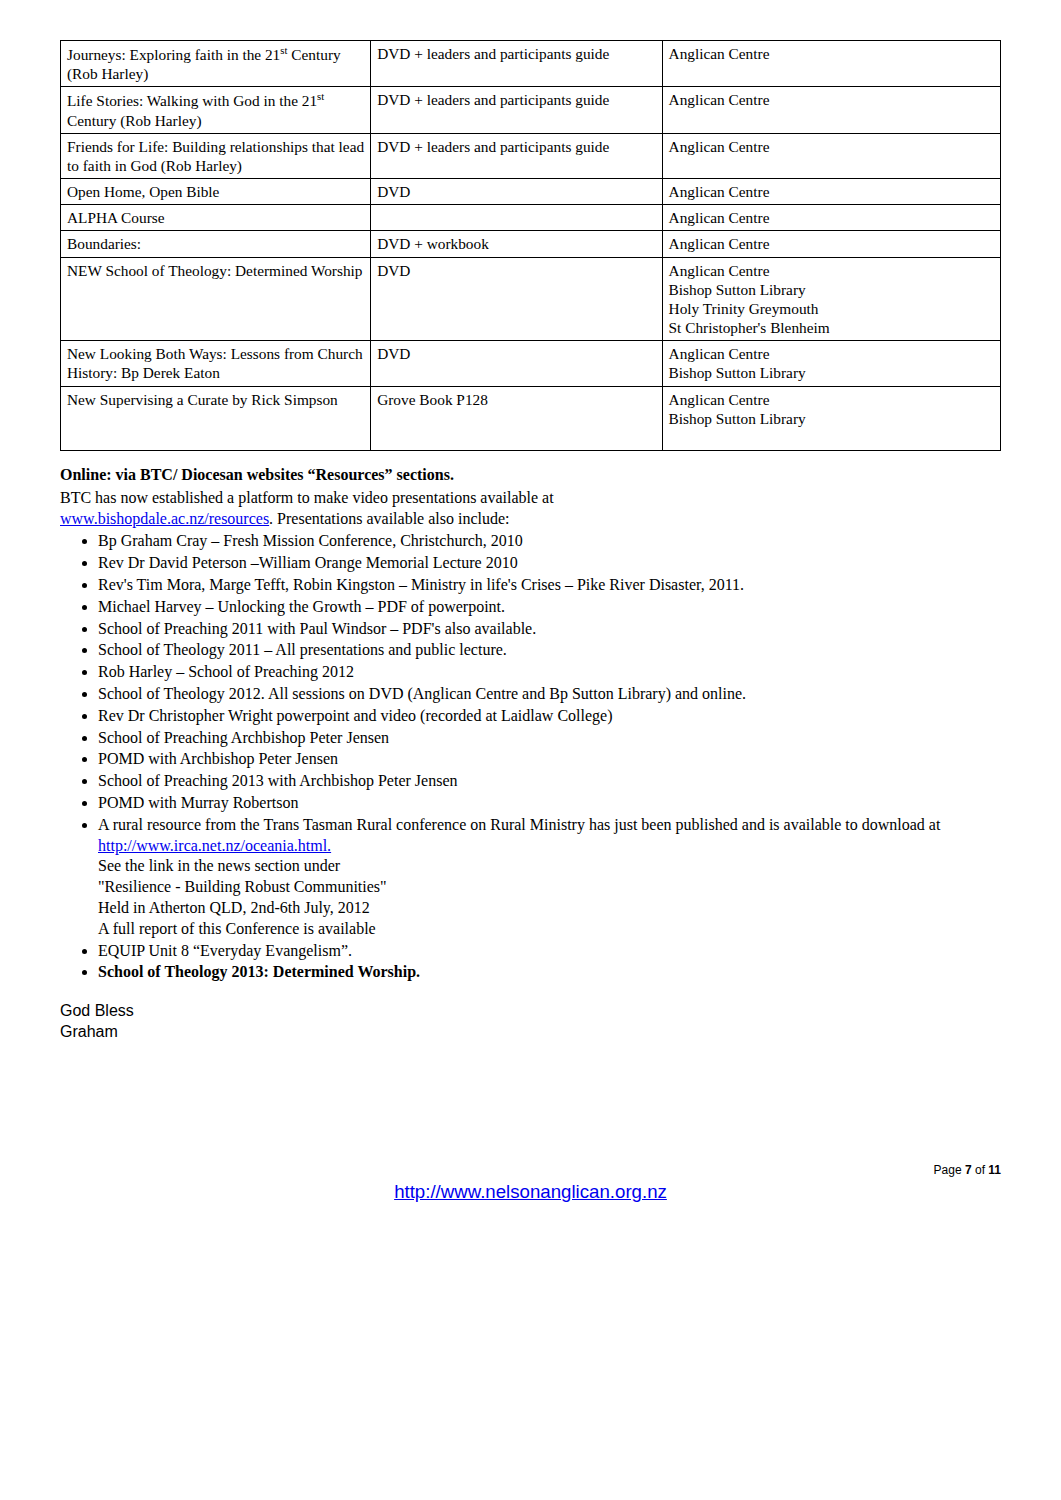| Journeys: Exploring faith in the 21 st Century (Rob Harley) | DVD + leaders and participants guide | Anglican Centre |
| Life Stories: Walking with God in the 21 st Century (Rob Harley) | DVD + leaders and participants guide | Anglican Centre |
| Friends for Life: Building relationships that lead to faith in God (Rob Harley) | DVD + leaders and participants guide | Anglican Centre |
| Open Home, Open Bible | DVD | Anglican Centre |
| ALPHA Course | | Anglican Centre |
| Boundaries: | DVD + workbook | Anglican Centre |
| NEW School of Theology: Determined Worship | DVD | Anglican Centre Bishop Sutton Library Holy Trinity Greymouth St Christopher's Blenheim |
| New Looking Both Ways: Lessons from Church History: Bp Derek Eaton | DVD | Anglican Centre Bishop Sutton Library |
| New Supervising a Curate by Rick Simpson | Grove Book P128 | Anglican Centre Bishop Sutton Library |
Online: via BTC/ Diocesan websites “Resources” sections.
BTC has now established a platform to make video presentations available at
www.bishopdale.ac.nz/resources. Presentations available also include:
Bp Graham Cray – Fresh Mission Conference, Christchurch, 2010
Rev Dr David Peterson –William Orange Memorial Lecture 2010
Rev's Tim Mora, Marge Tefft, Robin Kingston – Ministry in life's Crises – Pike River Disaster, 2011.
Michael Harvey – Unlocking the Growth – PDF of powerpoint.
School of Preaching 2011 with Paul Windsor – PDF's also available.
School of Theology 2011 – All presentations and public lecture.
Rob Harley – School of Preaching 2012
School of Theology 2012. All sessions on DVD (Anglican Centre and Bp Sutton Library) and online.
Rev Dr Christopher Wright powerpoint and video (recorded at Laidlaw College)
School of Preaching Archbishop Peter Jensen
POMD with Archbishop Peter Jensen
School of Preaching 2013 with Archbishop Peter Jensen
POMD with Murray Robertson
A rural resource from the Trans Tasman Rural conference on Rural Ministry has just been published and is available to download at http://www.irca.net.nz/oceania.html.
See the link in the news section under "Resilience - Building Robust Communities" Held in Atherton QLD, 2nd-6th July, 2012 A full report of this Conference is available
EQUIP Unit 8 “Everyday Evangelism”.
School of Theology 2013: Determined Worship.
God Bless
Graham
Page 7 of 11
http://www.nelsonanglican.org.nz